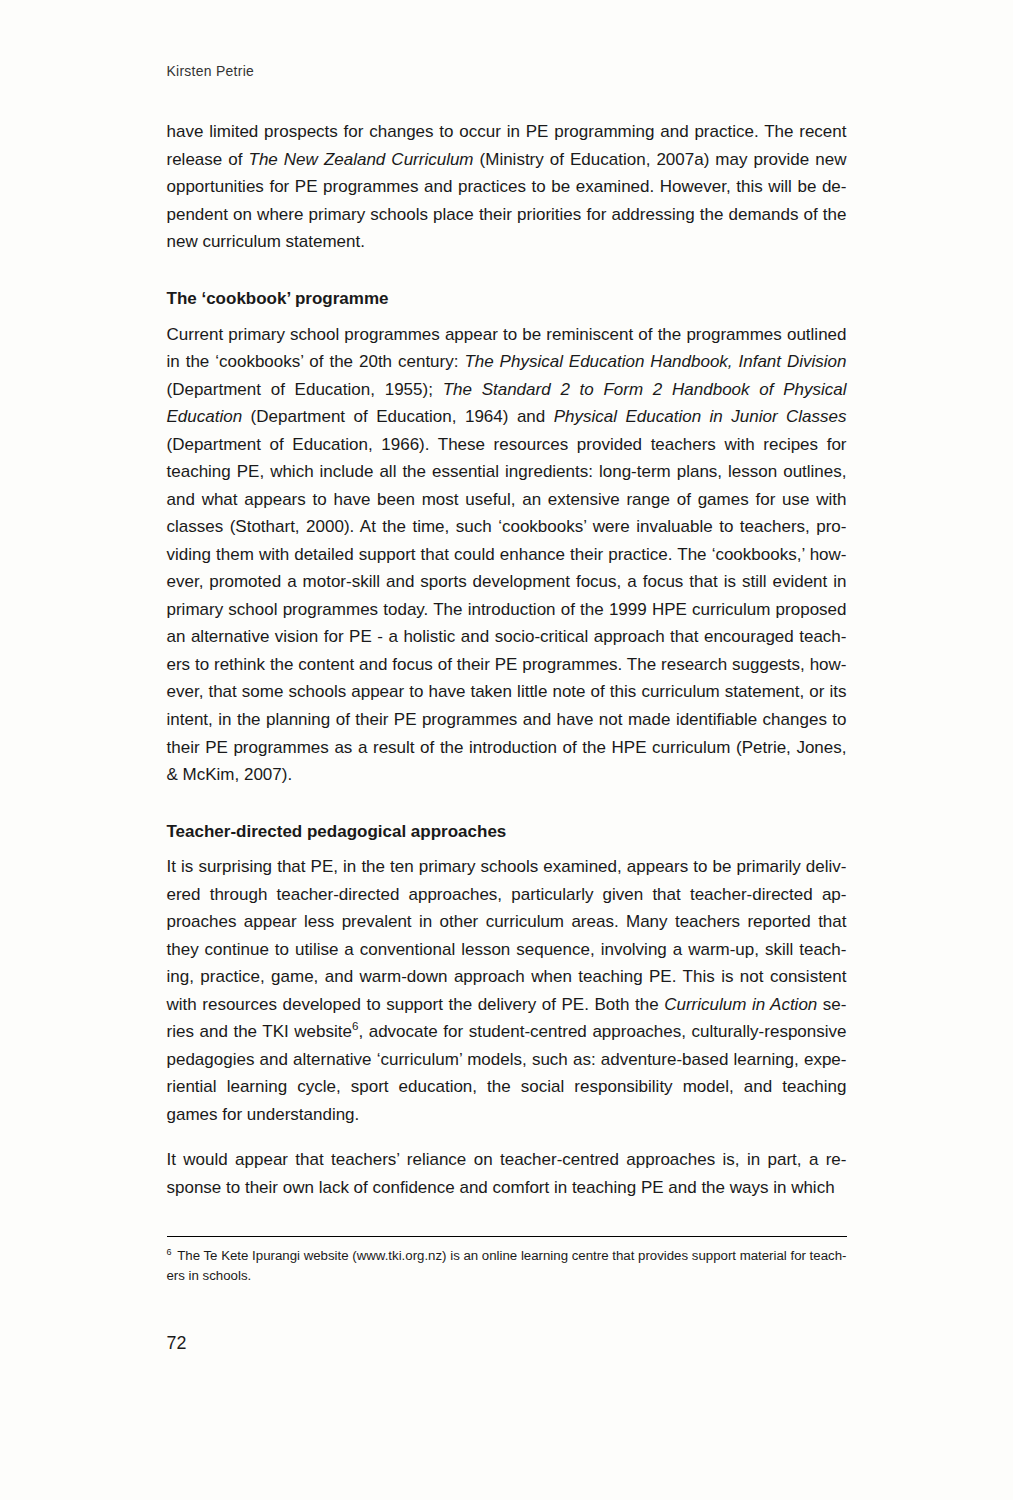Kirsten Petrie
have limited prospects for changes to occur in PE programming and practice. The recent release of The New Zealand Curriculum (Ministry of Education, 2007a) may provide new opportunities for PE programmes and practices to be examined. However, this will be dependent on where primary schools place their priorities for addressing the demands of the new curriculum statement.
The ‘cookbook’ programme
Current primary school programmes appear to be reminiscent of the programmes outlined in the ‘cookbooks’ of the 20th century: The Physical Education Handbook, Infant Division (Department of Education, 1955); The Standard 2 to Form 2 Handbook of Physical Education (Department of Education, 1964) and Physical Education in Junior Classes (Department of Education, 1966). These resources provided teachers with recipes for teaching PE, which include all the essential ingredients: long-term plans, lesson outlines, and what appears to have been most useful, an extensive range of games for use with classes (Stothart, 2000). At the time, such ‘cookbooks’ were invaluable to teachers, providing them with detailed support that could enhance their practice. The ‘cookbooks,’ however, promoted a motor-skill and sports development focus, a focus that is still evident in primary school programmes today. The introduction of the 1999 HPE curriculum proposed an alternative vision for PE - a holistic and socio-critical approach that encouraged teachers to rethink the content and focus of their PE programmes. The research suggests, however, that some schools appear to have taken little note of this curriculum statement, or its intent, in the planning of their PE programmes and have not made identifiable changes to their PE programmes as a result of the introduction of the HPE curriculum (Petrie, Jones, & McKim, 2007).
Teacher-directed pedagogical approaches
It is surprising that PE, in the ten primary schools examined, appears to be primarily delivered through teacher-directed approaches, particularly given that teacher-directed approaches appear less prevalent in other curriculum areas. Many teachers reported that they continue to utilise a conventional lesson sequence, involving a warm-up, skill teaching, practice, game, and warm-down approach when teaching PE. This is not consistent with resources developed to support the delivery of PE. Both the Curriculum in Action series and the TKI website6, advocate for student-centred approaches, culturally-responsive pedagogies and alternative ‘curriculum’ models, such as: adventure-based learning, experiential learning cycle, sport education, the social responsibility model, and teaching games for understanding.
It would appear that teachers’ reliance on teacher-centred approaches is, in part, a response to their own lack of confidence and comfort in teaching PE and the ways in which
6 The Te Kete Ipurangi website (www.tki.org.nz) is an online learning centre that provides support material for teachers in schools.
72